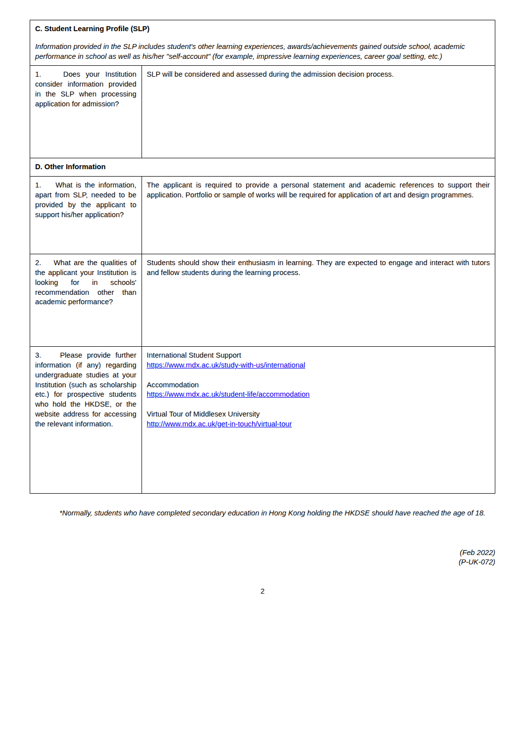| C. Student Learning Profile (SLP) |
| Information provided in the SLP includes student's other learning experiences, awards/achievements gained outside school, academic performance in school as well as his/her "self-account" (for example, impressive learning experiences, career goal setting, etc.) |
| 1. Does your Institution consider information provided in the SLP when processing application for admission? | SLP will be considered and assessed during the admission decision process. |
| D. Other Information |
| 1. What is the information, apart from SLP, needed to be provided by the applicant to support his/her application? | The applicant is required to provide a personal statement and academic references to support their application. Portfolio or sample of works will be required for application of art and design programmes. |
| 2. What are the qualities of the applicant your Institution is looking for in schools' recommendation other than academic performance? | Students should show their enthusiasm in learning. They are expected to engage and interact with tutors and fellow students during the learning process. |
| 3. Please provide further information (if any) regarding undergraduate studies at your Institution (such as scholarship etc.) for prospective students who hold the HKDSE, or the website address for accessing the relevant information. | International Student Support https://www.mdx.ac.uk/study-with-us/international Accommodation https://www.mdx.ac.uk/student-life/accommodation Virtual Tour of Middlesex University http://www.mdx.ac.uk/get-in-touch/virtual-tour |
*Normally, students who have completed secondary education in Hong Kong holding the HKDSE should have reached the age of 18.
(Feb 2022)
(P-UK-072)
2